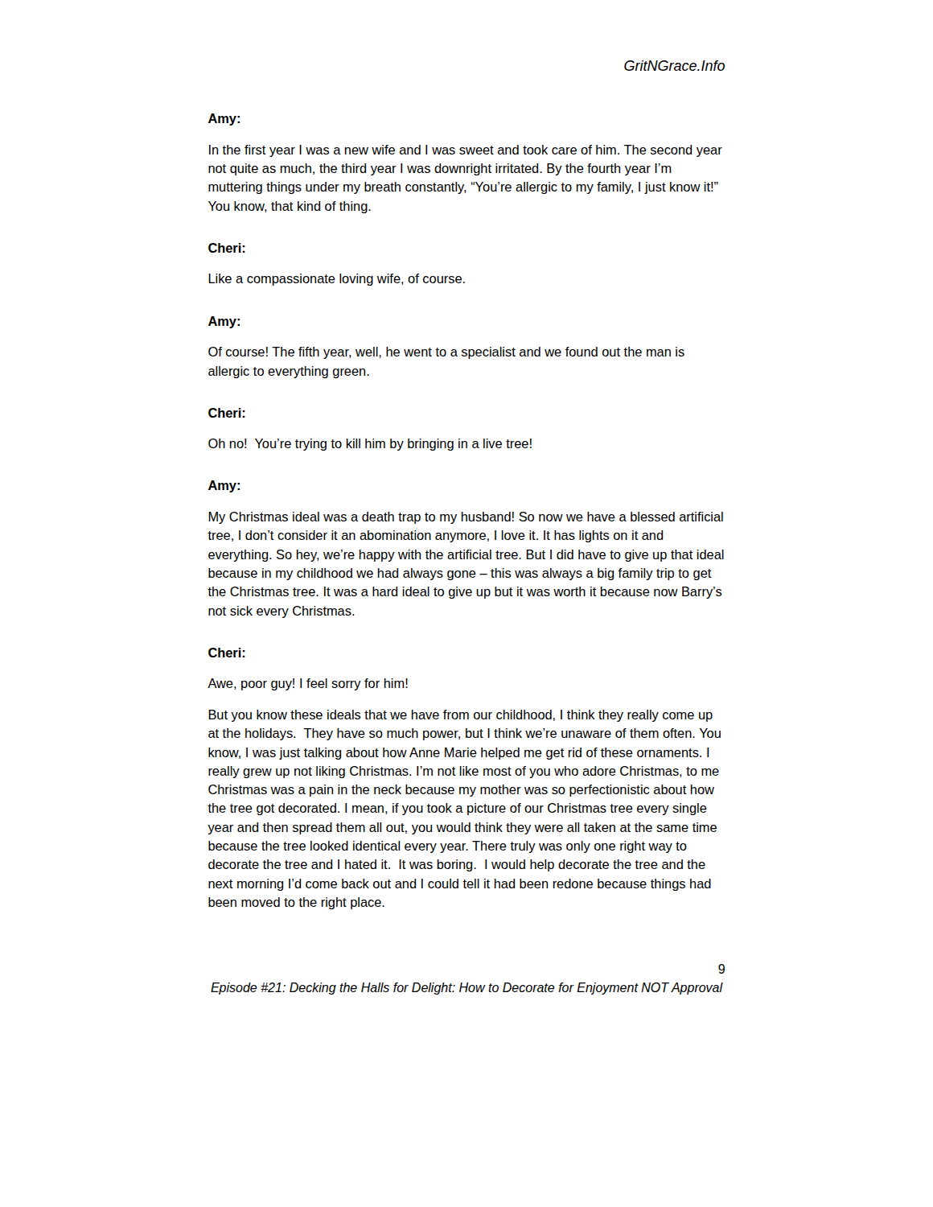GritNGrace.Info
Amy:
In the first year I was a new wife and I was sweet and took care of him. The second year not quite as much, the third year I was downright irritated. By the fourth year I’m muttering things under my breath constantly, “You’re allergic to my family, I just know it!” You know, that kind of thing.
Cheri:
Like a compassionate loving wife, of course.
Amy:
Of course! The fifth year, well, he went to a specialist and we found out the man is allergic to everything green.
Cheri:
Oh no! You’re trying to kill him by bringing in a live tree!
Amy:
My Christmas ideal was a death trap to my husband! So now we have a blessed artificial tree, I don’t consider it an abomination anymore, I love it. It has lights on it and everything. So hey, we’re happy with the artificial tree. But I did have to give up that ideal because in my childhood we had always gone – this was always a big family trip to get the Christmas tree. It was a hard ideal to give up but it was worth it because now Barry’s not sick every Christmas.
Cheri:
Awe, poor guy! I feel sorry for him!
But you know these ideals that we have from our childhood, I think they really come up at the holidays. They have so much power, but I think we’re unaware of them often. You know, I was just talking about how Anne Marie helped me get rid of these ornaments. I really grew up not liking Christmas. I’m not like most of you who adore Christmas, to me Christmas was a pain in the neck because my mother was so perfectionistic about how the tree got decorated. I mean, if you took a picture of our Christmas tree every single year and then spread them all out, you would think they were all taken at the same time because the tree looked identical every year. There truly was only one right way to decorate the tree and I hated it. It was boring. I would help decorate the tree and the next morning I’d come back out and I could tell it had been redone because things had been moved to the right place.
9
Episode #21: Decking the Halls for Delight: How to Decorate for Enjoyment NOT Approval